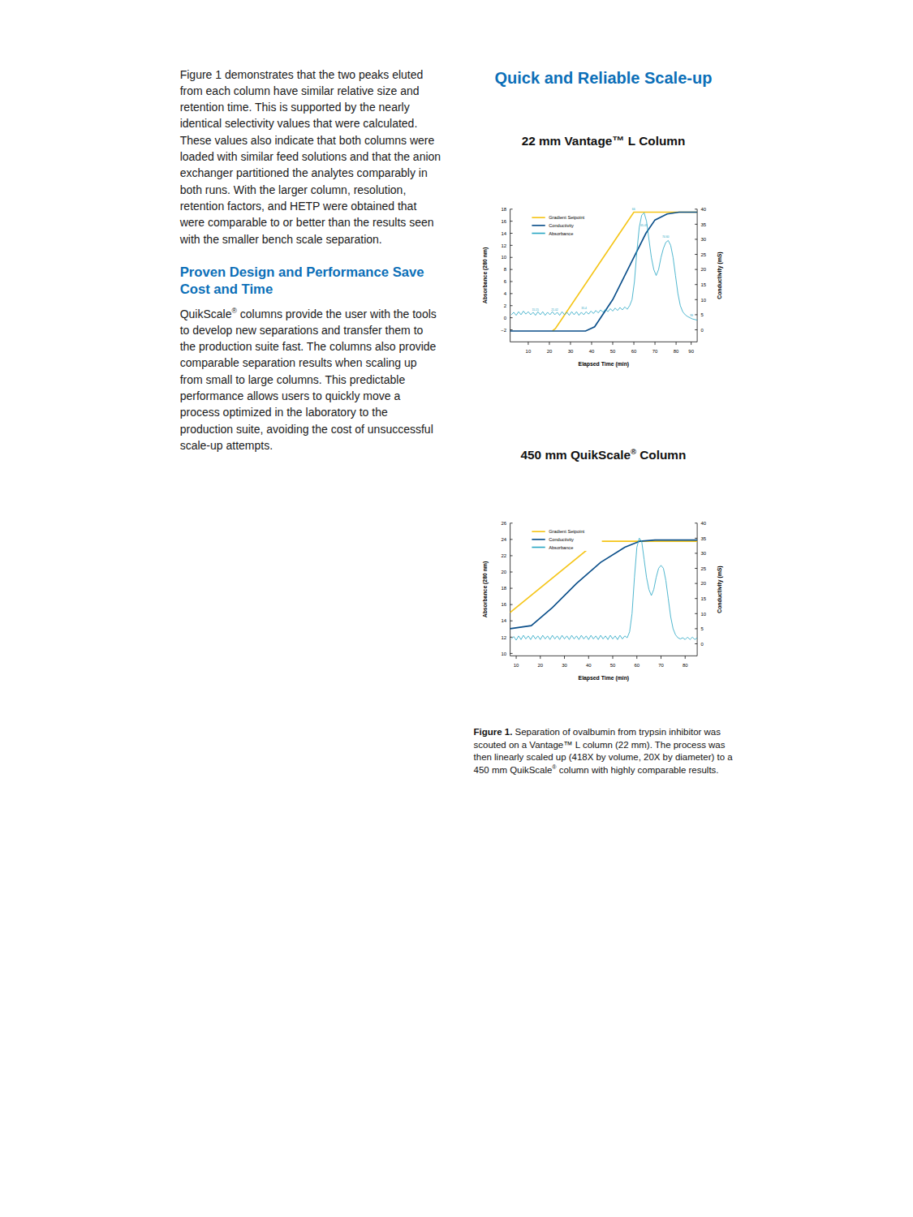Figure 1 demonstrates that the two peaks eluted from each column have similar relative size and retention time. This is supported by the nearly identical selectivity values that were calculated. These values also indicate that both columns were loaded with similar feed solutions and that the anion exchanger partitioned the analytes comparably in both runs. With the larger column, resolution, retention factors, and HETP were obtained that were comparable to or better than the results seen with the smaller bench scale separation.
Proven Design and Performance Save Cost and Time
QuikScale® columns provide the user with the tools to develop new separations and transfer them to the production suite fast. The columns also provide comparable separation results when scaling up from small to large columns. This predictable performance allows users to quickly move a process optimized in the laboratory to the production suite, avoiding the cost of unsuccessful scale-up attempts.
Quick and Reliable Scale-up
22 mm Vantage™ L Column
18 16 14 12 10 8 6 4 2 0 −2 40 35 30 25 20 15 10 5 0 10 20 30 40 50 60 70 80 90 Elapsed Time (min) Absorbance (280 nm) Conductivity (mS) 66 65.05 74.60 15.15 21.02 35.4 99 Gradient Setpoint Conductivity Absorbance
450 mm QuikScale® Column
26 24 22 20 18 16 14 12 10 40 35 30 25 20 15 10 5 0 10 20 30 40 50 60 70 80 Elapsed Time (min) Absorbance (280 nm) Conductivity (mS) Gradient Setpoint Conductivity Absorbance
Figure 1. Separation of ovalbumin from trypsin inhibitor was scouted on a Vantage™ L column (22 mm). The process was then linearly scaled up (418X by volume, 20X by diameter) to a 450 mm QuikScale® column with highly comparable results.